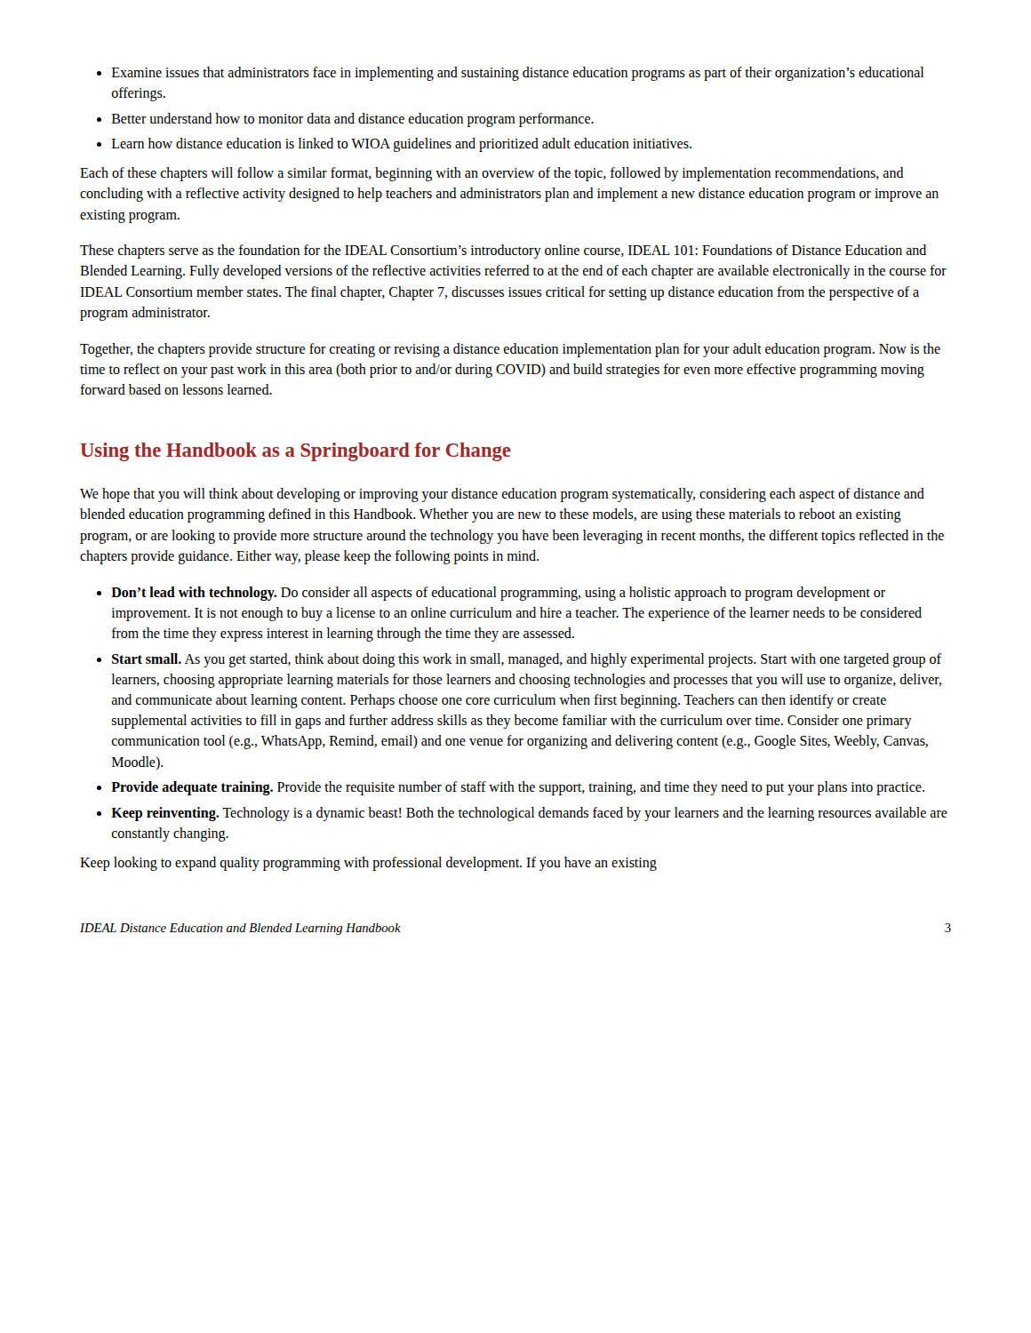Examine issues that administrators face in implementing and sustaining distance education programs as part of their organization’s educational offerings.
Better understand how to monitor data and distance education program performance.
Learn how distance education is linked to WIOA guidelines and prioritized adult education initiatives.
Each of these chapters will follow a similar format, beginning with an overview of the topic, followed by implementation recommendations, and concluding with a reflective activity designed to help teachers and administrators plan and implement a new distance education program or improve an existing program.
These chapters serve as the foundation for the IDEAL Consortium’s introductory online course, IDEAL 101: Foundations of Distance Education and Blended Learning. Fully developed versions of the reflective activities referred to at the end of each chapter are available electronically in the course for IDEAL Consortium member states. The final chapter, Chapter 7, discusses issues critical for setting up distance education from the perspective of a program administrator.
Together, the chapters provide structure for creating or revising a distance education implementation plan for your adult education program. Now is the time to reflect on your past work in this area (both prior to and/or during COVID) and build strategies for even more effective programming moving forward based on lessons learned.
Using the Handbook as a Springboard for Change
We hope that you will think about developing or improving your distance education program systematically, considering each aspect of distance and blended education programming defined in this Handbook. Whether you are new to these models, are using these materials to reboot an existing program, or are looking to provide more structure around the technology you have been leveraging in recent months, the different topics reflected in the chapters provide guidance. Either way, please keep the following points in mind.
Don’t lead with technology. Do consider all aspects of educational programming, using a holistic approach to program development or improvement. It is not enough to buy a license to an online curriculum and hire a teacher. The experience of the learner needs to be considered from the time they express interest in learning through the time they are assessed.
Start small. As you get started, think about doing this work in small, managed, and highly experimental projects. Start with one targeted group of learners, choosing appropriate learning materials for those learners and choosing technologies and processes that you will use to organize, deliver, and communicate about learning content. Perhaps choose one core curriculum when first beginning. Teachers can then identify or create supplemental activities to fill in gaps and further address skills as they become familiar with the curriculum over time. Consider one primary communication tool (e.g., WhatsApp, Remind, email) and one venue for organizing and delivering content (e.g., Google Sites, Weebly, Canvas, Moodle).
Provide adequate training. Provide the requisite number of staff with the support, training, and time they need to put your plans into practice.
Keep reinventing. Technology is a dynamic beast! Both the technological demands faced by your learners and the learning resources available are constantly changing.
Keep looking to expand quality programming with professional development. If you have an existing
IDEAL Distance Education and Blended Learning Handbook 3